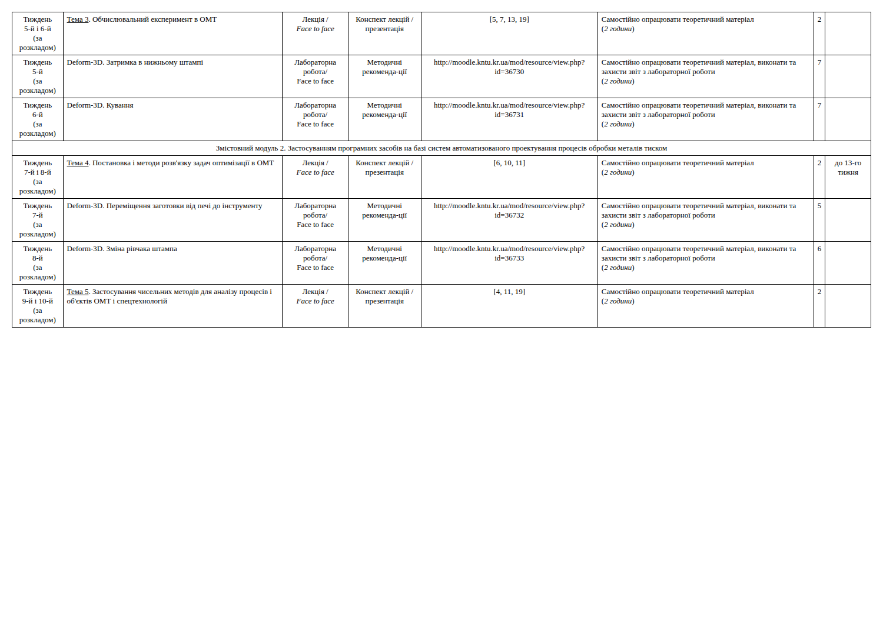| Тиждень 5-й і 6-й (за розкладом) | Тема 3 . Обчислювальний експеримент в ОМТ | Лекція / Face to face | Конспект лекцій / презентація | [5, 7, 13, 19] | Самостійно опрацювати теоретичний матеріал ( 2 години ) | 2 | |
| Тиждень 5-й (за розкладом) | Deform-3D. Затримка в нижньому штампі | Лабораторна робота/ Face to face | Методичні рекоменда-ції | http://moodle.kntu.kr.ua/mod/resource/view.php?id=36730 | Самостійно опрацювати теоретичний матеріал, виконати та захисти звіт з лабораторної роботи ( 2 години ) | 7 | |
| Тиждень 6-й (за розкладом) | Deform-3D. Кування | Лабораторна робота/ Face to face | Методичні рекоменда-ції | http://moodle.kntu.kr.ua/mod/resource/view.php?id=36731 | Самостійно опрацювати теоретичний матеріал, виконати та захисти звіт з лабораторної роботи ( 2 години ) | 7 | |
| Змістовний модуль 2. Застосуванням програмних засобів на базі систем автоматизованого проектування процесів обробки металів тиском |
| Тиждень 7-й і 8-й (за розкладом) | Тема 4 . Постановка і методи розв'язку задач оптимізації в ОМТ | Лекція / Face to face | Конспект лекцій / презентація | [6, 10, 11] | Самостійно опрацювати теоретичний матеріал ( 2 години ) | 2 | до 13-го тижня |
| Тиждень 7-й (за розкладом) | Deform-3D. Переміщення заготовки від печі до інструменту | Лабораторна робота/ Face to face | Методичні рекоменда-ції | http://moodle.kntu.kr.ua/mod/resource/view.php?id=36732 | Самостійно опрацювати теоретичний матеріал, виконати та захисти звіт з лабораторної роботи ( 2 години ) | 5 | |
| Тиждень 8-й (за розкладом) | Deform-3D. Зміна рівчака штампа | Лабораторна робота/ Face to face | Методичні рекоменда-ції | http://moodle.kntu.kr.ua/mod/resource/view.php?id=36733 | Самостійно опрацювати теоретичний матеріал, виконати та захисти звіт з лабораторної роботи ( 2 години ) | 6 | |
| Тиждень 9-й і 10-й (за розкладом) | Тема 5 . Застосування чисельних методів для аналізу процесів і об'єктів ОМТ і спецтехнологій | Лекція / Face to face | Конспект лекцій / презентація | [4, 11, 19] | Самостійно опрацювати теоретичний матеріал ( 2 години ) | 2 | |